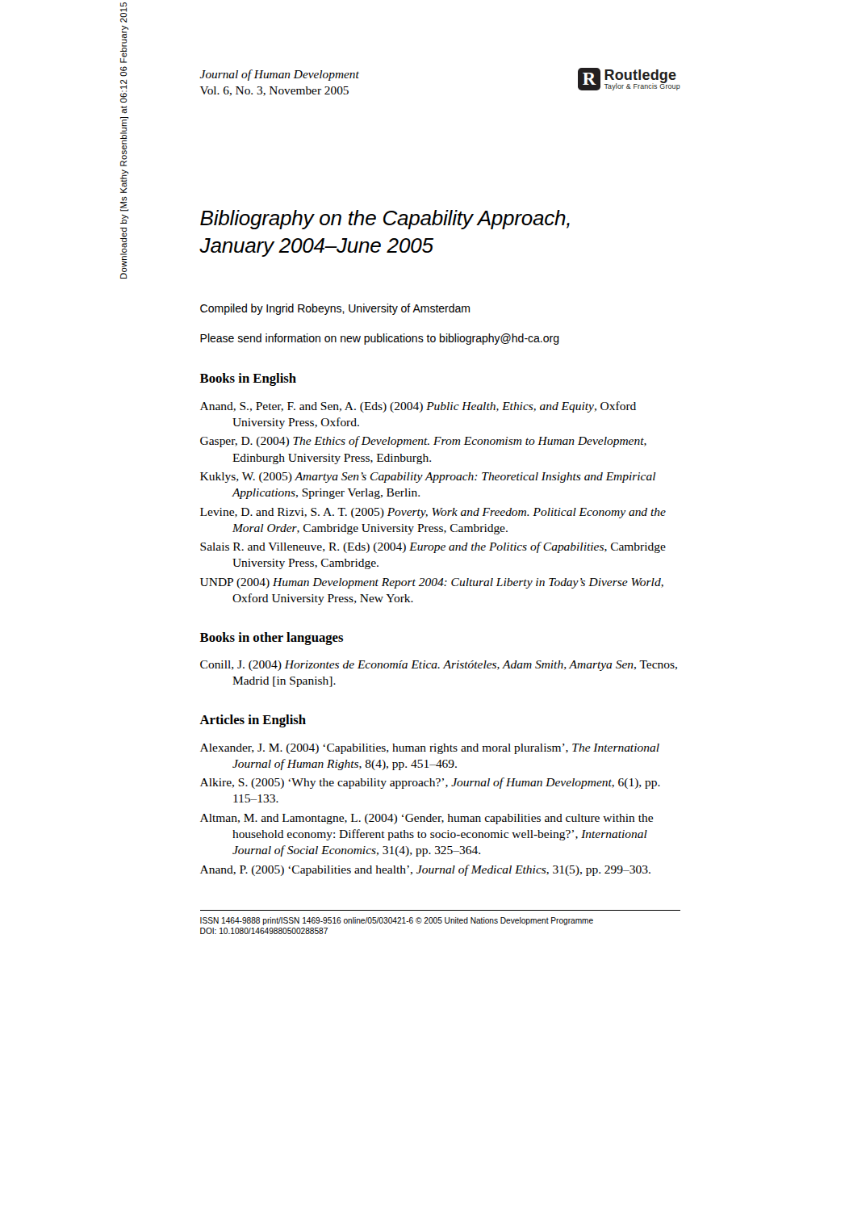Downloaded by [Ms Kathy Rosenblum] at 06:12 06 February 2015
Journal of Human Development
Vol. 6, No. 3, November 2005
RRoutledge Taylor & Francis Group
Bibliography on the Capability Approach,
January 2004–June 2005
Compiled by Ingrid Robeyns, University of Amsterdam
Please send information on new publications to bibliography@hd-ca.org
Books in English
Anand, S., Peter, F. and Sen, A. (Eds) (2004) Public Health, Ethics, and Equity, Oxford University Press, Oxford.
Gasper, D. (2004) The Ethics of Development. From Economism to Human Development, Edinburgh University Press, Edinburgh.
Kuklys, W. (2005) Amartya Sen’s Capability Approach: Theoretical Insights and Empirical Applications, Springer Verlag, Berlin.
Levine, D. and Rizvi, S. A. T. (2005) Poverty, Work and Freedom. Political Economy and the Moral Order, Cambridge University Press, Cambridge.
Salais R. and Villeneuve, R. (Eds) (2004) Europe and the Politics of Capabilities, Cambridge University Press, Cambridge.
UNDP (2004) Human Development Report 2004: Cultural Liberty in Today’s Diverse World, Oxford University Press, New York.
Books in other languages
Conill, J. (2004) Horizontes de Economía Etica. Aristóteles, Adam Smith, Amartya Sen, Tecnos, Madrid [in Spanish].
Articles in English
Alexander, J. M. (2004) ‘Capabilities, human rights and moral pluralism’, The International Journal of Human Rights, 8(4), pp. 451–469.
Alkire, S. (2005) ‘Why the capability approach?’, Journal of Human Development, 6(1), pp. 115–133.
Altman, M. and Lamontagne, L. (2004) ‘Gender, human capabilities and culture within the household economy: Different paths to socio-economic well-being?’, International Journal of Social Economics, 31(4), pp. 325–364.
Anand, P. (2005) ‘Capabilities and health’, Journal of Medical Ethics, 31(5), pp. 299–303.
ISSN 1464-9888 print/ISSN 1469-9516 online/05/030421-6 © 2005 United Nations Development Programme DOI: 10.1080/14649880500288587